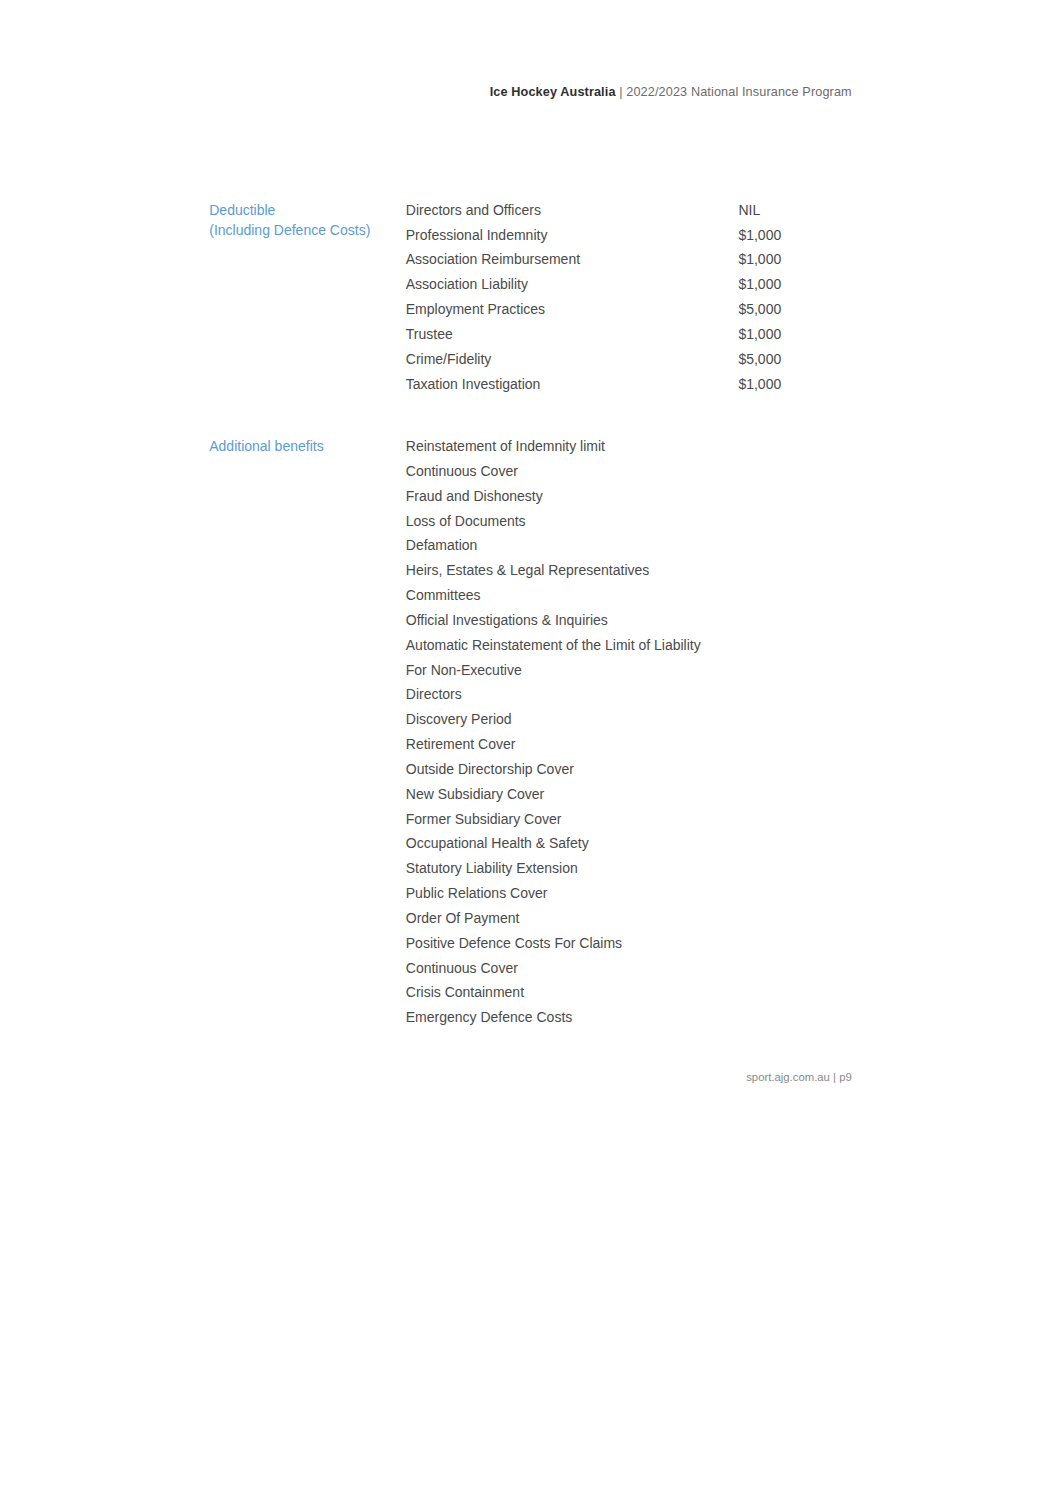Ice Hockey Australia | 2022/2023 National Insurance Program
Deductible (Including Defence Costs)
| Directors and Officers | NIL |
| Professional Indemnity | $1,000 |
| Association Reimbursement | $1,000 |
| Association Liability | $1,000 |
| Employment Practices | $5,000 |
| Trustee | $1,000 |
| Crime/Fidelity | $5,000 |
| Taxation Investigation | $1,000 |
Additional benefits
Reinstatement of Indemnity limit
Continuous Cover
Fraud and Dishonesty
Loss of Documents
Defamation
Heirs, Estates & Legal Representatives
Committees
Official Investigations & Inquiries
Automatic Reinstatement of the Limit of Liability
For Non-Executive
Directors
Discovery Period
Retirement Cover
Outside Directorship Cover
New Subsidiary Cover
Former Subsidiary Cover
Occupational Health & Safety
Statutory Liability Extension
Public Relations Cover
Order Of Payment
Positive Defence Costs For Claims
Continuous Cover
Crisis Containment
Emergency Defence Costs
sport.ajg.com.au | p9